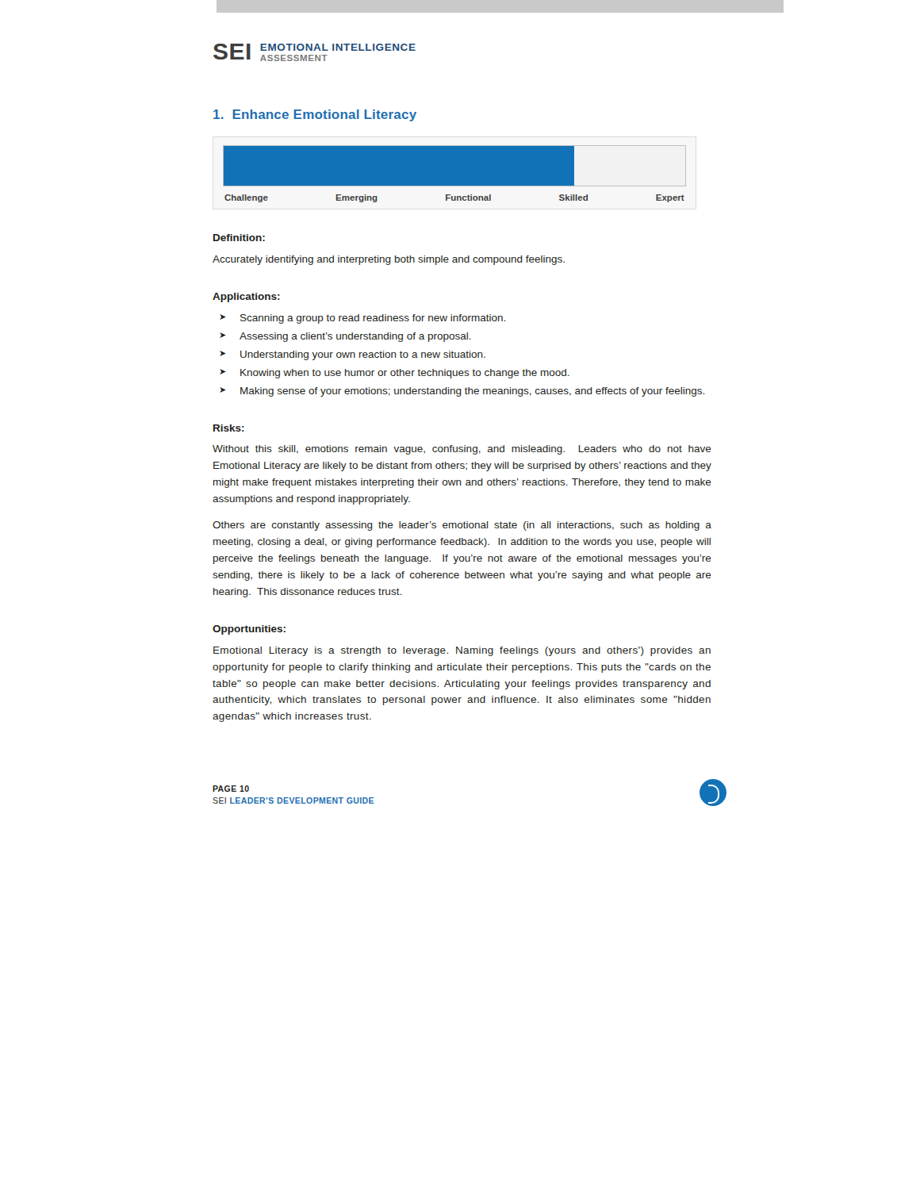SEI
EMOTIONAL INTELLIGENCE
ASSESSMENT
1. Enhance Emotional Literacy
Challenge Emerging Functional Skilled Expert
Definition:
Accurately identifying and interpreting both simple and compound feelings.
Applications:
Scanning a group to read readiness for new information.
Assessing a client’s understanding of a proposal.
Understanding your own reaction to a new situation.
Knowing when to use humor or other techniques to change the mood.
Making sense of your emotions; understanding the meanings, causes, and effects of your feelings.
Risks:
Without this skill, emotions remain vague, confusing, and misleading. Leaders who do not have Emotional Literacy are likely to be distant from others; they will be surprised by others’ reactions and they might make frequent mistakes interpreting their own and others’ reactions. Therefore, they tend to make assumptions and respond inappropriately.
Others are constantly assessing the leader’s emotional state (in all interactions, such as holding a meeting, closing a deal, or giving performance feedback). In addition to the words you use, people will perceive the feelings beneath the language. If you’re not aware of the emotional messages you’re sending, there is likely to be a lack of coherence between what you’re saying and what people are hearing. This dissonance reduces trust.
Opportunities:
Emotional Literacy is a strength to leverage. Naming feelings (yours and others') provides an opportunity for people to clarify thinking and articulate their perceptions. This puts the "cards on the table" so people can make better decisions. Articulating your feelings provides transparency and authenticity, which translates to personal power and influence. It also eliminates some "hidden agendas" which increases trust.
PAGE 10
SEI LEADER’S DEVELOPMENT GUIDE